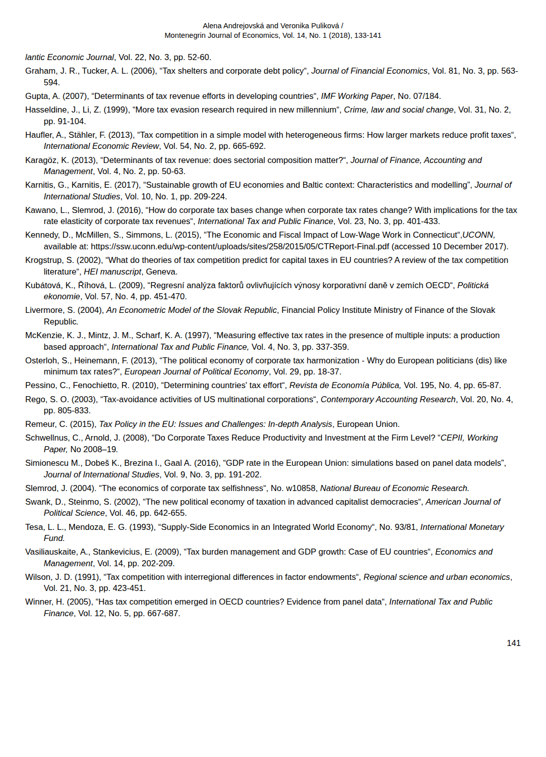Alena Andrejovská and Veronika Puliková /
Montenegrin Journal of Economics, Vol. 14, No. 1 (2018), 133-141
lantic Economic Journal, Vol. 22, No. 3, pp. 52-60.
Graham, J. R., Tucker, A. L. (2006), “Tax shelters and corporate debt policy“, Journal of Financial Economics, Vol. 81, No. 3, pp. 563-594.
Gupta, A. (2007), “Determinants of tax revenue efforts in developing countries“, IMF Working Paper, No. 07/184.
Hasseldine, J., Li, Z. (1999), “More tax evasion research required in new millennium“, Crime, law and social change, Vol. 31, No. 2, pp. 91-104.
Haufler, A., Stähler, F. (2013), “Tax competition in a simple model with heterogeneous firms: How larger markets reduce profit taxes“, International Economic Review, Vol. 54, No. 2, pp. 665-692.
Karagöz, K. (2013), “Determinants of tax revenue: does sectorial composition matter?“, Journal of Finance, Accounting and Management, Vol. 4, No. 2, pp. 50-63.
Karnitis, G., Karnitis, E. (2017), “Sustainable growth of EU economies and Baltic context: Characteristics and modelling”, Journal of International Studies, Vol. 10, No. 1, pp. 209-224.
Kawano, L., Slemrod, J. (2016), “How do corporate tax bases change when corporate tax rates change? With implications for the tax rate elasticity of corporate tax revenues“, International Tax and Public Finance, Vol. 23, No. 3, pp. 401-433.
Kennedy, D., McMillen, S., Simmons, L. (2015), “The Economic and Fiscal Impact of Low-Wage Work in Connecticut“,UCONN, available at: https://ssw.uconn.edu/wp-content/uploads/sites/258/2015/05/CTReport-Final.pdf (accessed 10 December 2017).
Krogstrup, S. (2002), “What do theories of tax competition predict for capital taxes in EU countries? A review of the tax competition literature“, HEI manuscript, Geneva.
Kubátová, K., Říhová, L. (2009), “Regresní analýza faktorů ovlivňujících výnosy korporativní daně v zemích OECD“, Politická ekonomie, Vol. 57, No. 4, pp. 451-470.
Livermore, S. (2004), An Econometric Model of the Slovak Republic, Financial Policy Institute Ministry of Finance of the Slovak Republic.
McKenzie, K. J., Mintz, J. M., Scharf, K. A. (1997), “Measuring effective tax rates in the presence of multiple inputs: a production based approach“, International Tax and Public Finance, Vol. 4, No. 3, pp. 337-359.
Osterloh, S., Heinemann, F. (2013), “The political economy of corporate tax harmonization - Why do European politicians (dis) like minimum tax rates?“, European Journal of Political Economy, Vol. 29, pp. 18-37.
Pessino, C., Fenochietto, R. (2010), “Determining countries' tax effort“, Revista de Economía Pública, Vol. 195, No. 4, pp. 65-87.
Rego, S. O. (2003), “Tax-avoidance activities of US multinational corporations“, Contemporary Accounting Research, Vol. 20, No. 4, pp. 805-833.
Remeur, C. (2015), Tax Policy in the EU: Issues and Challenges: In-depth Analysis, European Union.
Schwellnus, C., Arnold, J. (2008), “Do Corporate Taxes Reduce Productivity and Investment at the Firm Level? “CEPII, Working Paper, No 2008–19.
Simionescu M., Dobeš K., Brezina I., Gaal A. (2016), “GDP rate in the European Union: simulations based on panel data models”, Journal of International Studies, Vol. 9, No. 3, pp. 191-202.
Slemrod, J. (2004). “The economics of corporate tax selfishness“, No. w10858, National Bureau of Economic Research.
Swank, D., Steinmo, S. (2002), “The new political economy of taxation in advanced capitalist democracies“, American Journal of Political Science, Vol. 46, pp. 642-655.
Tesa, L. L., Mendoza, E. G. (1993), “Supply-Side Economics in an Integrated World Economy“, No. 93/81, International Monetary Fund.
Vasiliauskaite, A., Stankevicius, E. (2009), “Tax burden management and GDP growth: Case of EU countries“, Economics and Management, Vol. 14, pp. 202-209.
Wilson, J. D. (1991), “Tax competition with interregional differences in factor endowments“, Regional science and urban economics, Vol. 21, No. 3, pp. 423-451.
Winner, H. (2005), “Has tax competition emerged in OECD countries? Evidence from panel data“, International Tax and Public Finance, Vol. 12, No. 5, pp. 667-687.
141